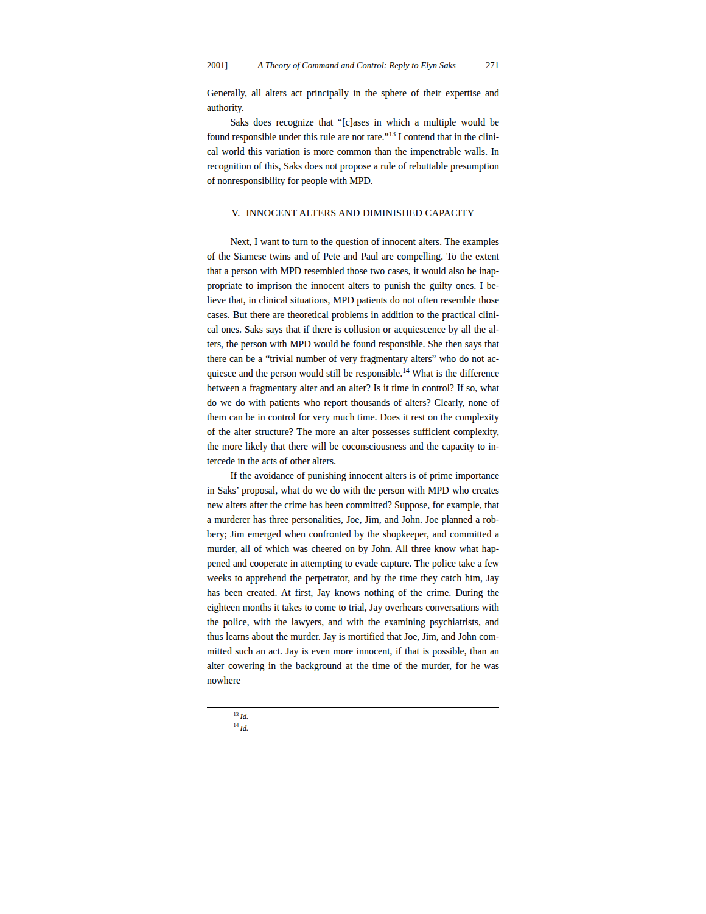2001] A Theory of Command and Control: Reply to Elyn Saks 271
Generally, all alters act principally in the sphere of their expertise and authority.
Saks does recognize that “[c]ases in which a multiple would be found responsible under this rule are not rare.”13 I contend that in the clinical world this variation is more common than the impenetrable walls. In recognition of this, Saks does not propose a rule of rebuttable presumption of nonresponsibility for people with MPD.
V. Innocent Alters and Diminished Capacity
Next, I want to turn to the question of innocent alters. The examples of the Siamese twins and of Pete and Paul are compelling. To the extent that a person with MPD resembled those two cases, it would also be inappropriate to imprison the innocent alters to punish the guilty ones. I believe that, in clinical situations, MPD patients do not often resemble those cases. But there are theoretical problems in addition to the practical clinical ones. Saks says that if there is collusion or acquiescence by all the alters, the person with MPD would be found responsible. She then says that there can be a “trivial number of very fragmentary alters” who do not acquiesce and the person would still be responsible.14 What is the difference between a fragmentary alter and an alter? Is it time in control? If so, what do we do with patients who report thousands of alters? Clearly, none of them can be in control for very much time. Does it rest on the complexity of the alter structure? The more an alter possesses sufficient complexity, the more likely that there will be coconsciousness and the capacity to intercede in the acts of other alters.
If the avoidance of punishing innocent alters is of prime importance in Saks’ proposal, what do we do with the person with MPD who creates new alters after the crime has been committed? Suppose, for example, that a murderer has three personalities, Joe, Jim, and John. Joe planned a robbery; Jim emerged when confronted by the shopkeeper, and committed a murder, all of which was cheered on by John. All three know what happened and cooperate in attempting to evade capture. The police take a few weeks to apprehend the perpetrator, and by the time they catch him, Jay has been created. At first, Jay knows nothing of the crime. During the eighteen months it takes to come to trial, Jay overhears conversations with the police, with the lawyers, and with the examining psychiatrists, and thus learns about the murder. Jay is mortified that Joe, Jim, and John committed such an act. Jay is even more innocent, if that is possible, than an alter cowering in the background at the time of the murder, for he was nowhere
13Id.
14Id.